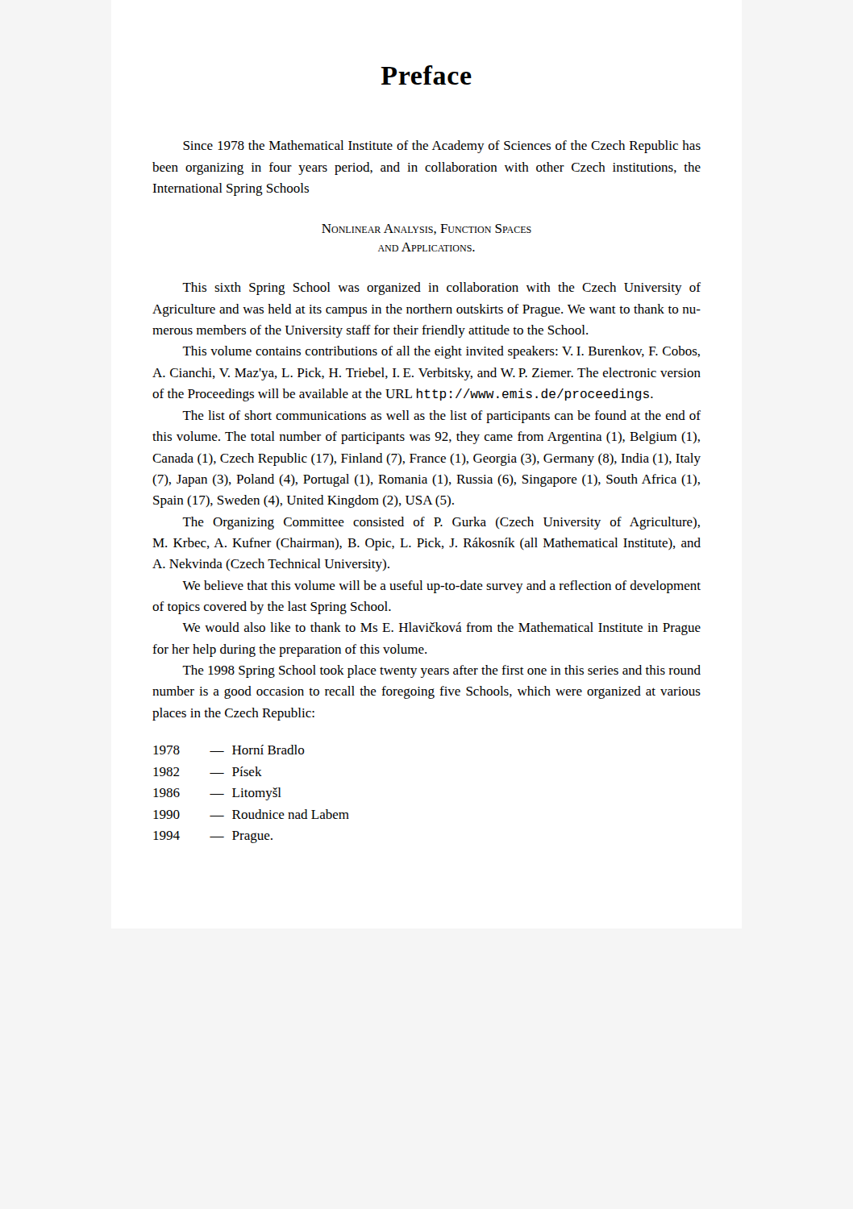Preface
Since 1978 the Mathematical Institute of the Academy of Sciences of the Czech Republic has been organizing in four years period, and in collaboration with other Czech institutions, the International Spring Schools
Nonlinear Analysis, Function Spacesand Applications.
This sixth Spring School was organized in collaboration with the Czech University of Agriculture and was held at its campus in the northern outskirts of Prague. We want to thank to numerous members of the University staff for their friendly attitude to the School.
This volume contains contributions of all the eight invited speakers: V. I. Burenkov, F. Cobos, A. Cianchi, V. Maz'ya, L. Pick, H. Triebel, I. E. Verbitsky, and W. P. Ziemer. The electronic version of the Proceedings will be available at the URL http://www.emis.de/proceedings.
The list of short communications as well as the list of participants can be found at the end of this volume. The total number of participants was 92, they came from Argentina (1), Belgium (1), Canada (1), Czech Republic (17), Finland (7), France (1), Georgia (3), Germany (8), India (1), Italy (7), Japan (3), Poland (4), Portugal (1), Romania (1), Russia (6), Singapore (1), South Africa (1), Spain (17), Sweden (4), United Kingdom (2), USA (5).
The Organizing Committee consisted of P. Gurka (Czech University of Agriculture), M. Krbec, A. Kufner (Chairman), B. Opic, L. Pick, J. Rákosník (all Mathematical Institute), and A. Nekvinda (Czech Technical University).
We believe that this volume will be a useful up-to-date survey and a reflection of development of topics covered by the last Spring School.
We would also like to thank to Ms E. Hlavičková from the Mathematical Institute in Prague for her help during the preparation of this volume.
The 1998 Spring School took place twenty years after the first one in this series and this round number is a good occasion to recall the foregoing five Schools, which were organized at various places in the Czech Republic:
1978—Horní Bradlo
1982—Písek
1986—Litomyšl
1990—Roudnice nad Labem
1994—Prague.